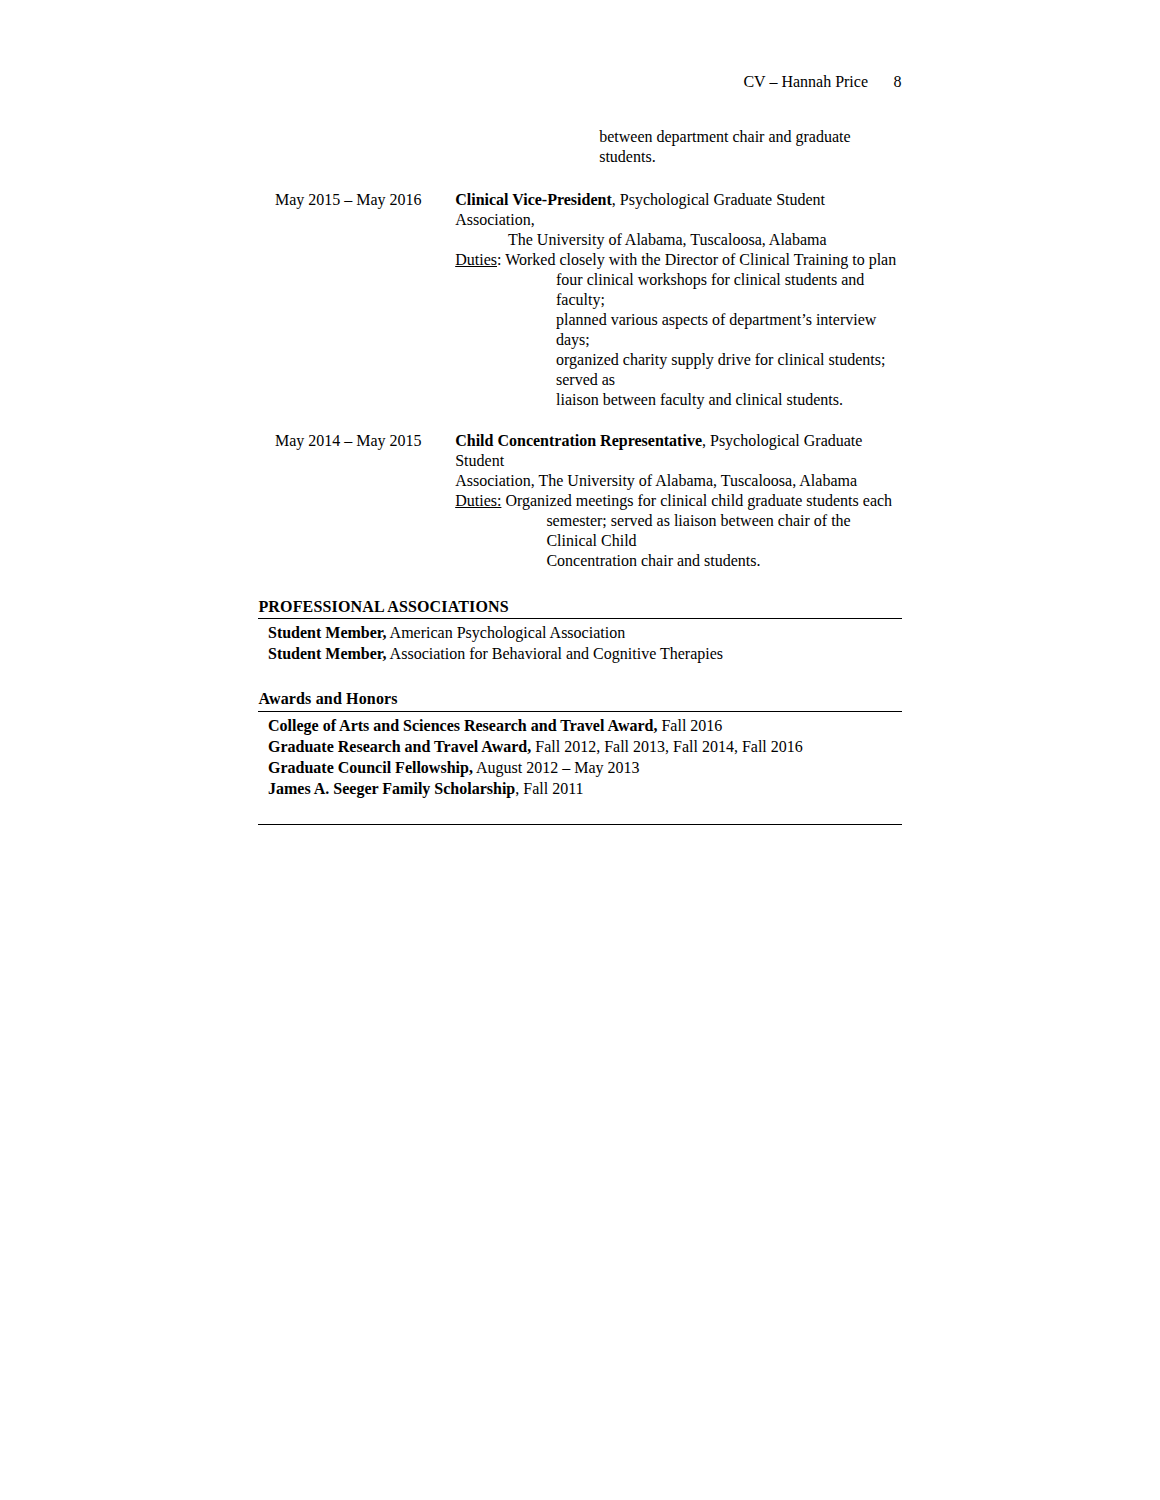CV – Hannah Price8
between department chair and graduate students.
May 2015 – May 2016
Clinical Vice-President, Psychological Graduate Student Association,
The University of Alabama, Tuscaloosa, Alabama
Duties: Worked closely with the Director of Clinical Training to plan
four clinical workshops for clinical students and faculty;
planned various aspects of department’s interview days;
organized charity supply drive for clinical students; served as
liaison between faculty and clinical students.
May 2014 – May 2015
Child Concentration Representative, Psychological Graduate Student
Association, The University of Alabama, Tuscaloosa, Alabama
Duties: Organized meetings for clinical child graduate students each
semester; served as liaison between chair of the Clinical Child
Concentration chair and students.
PROFESSIONAL ASSOCIATIONS
Student Member, American Psychological Association
Student Member, Association for Behavioral and Cognitive Therapies
Awards and Honors
College of Arts and Sciences Research and Travel Award, Fall 2016
Graduate Research and Travel Award, Fall 2012, Fall 2013, Fall 2014, Fall 2016
Graduate Council Fellowship, August 2012 – May 2013
James A. Seeger Family Scholarship, Fall 2011